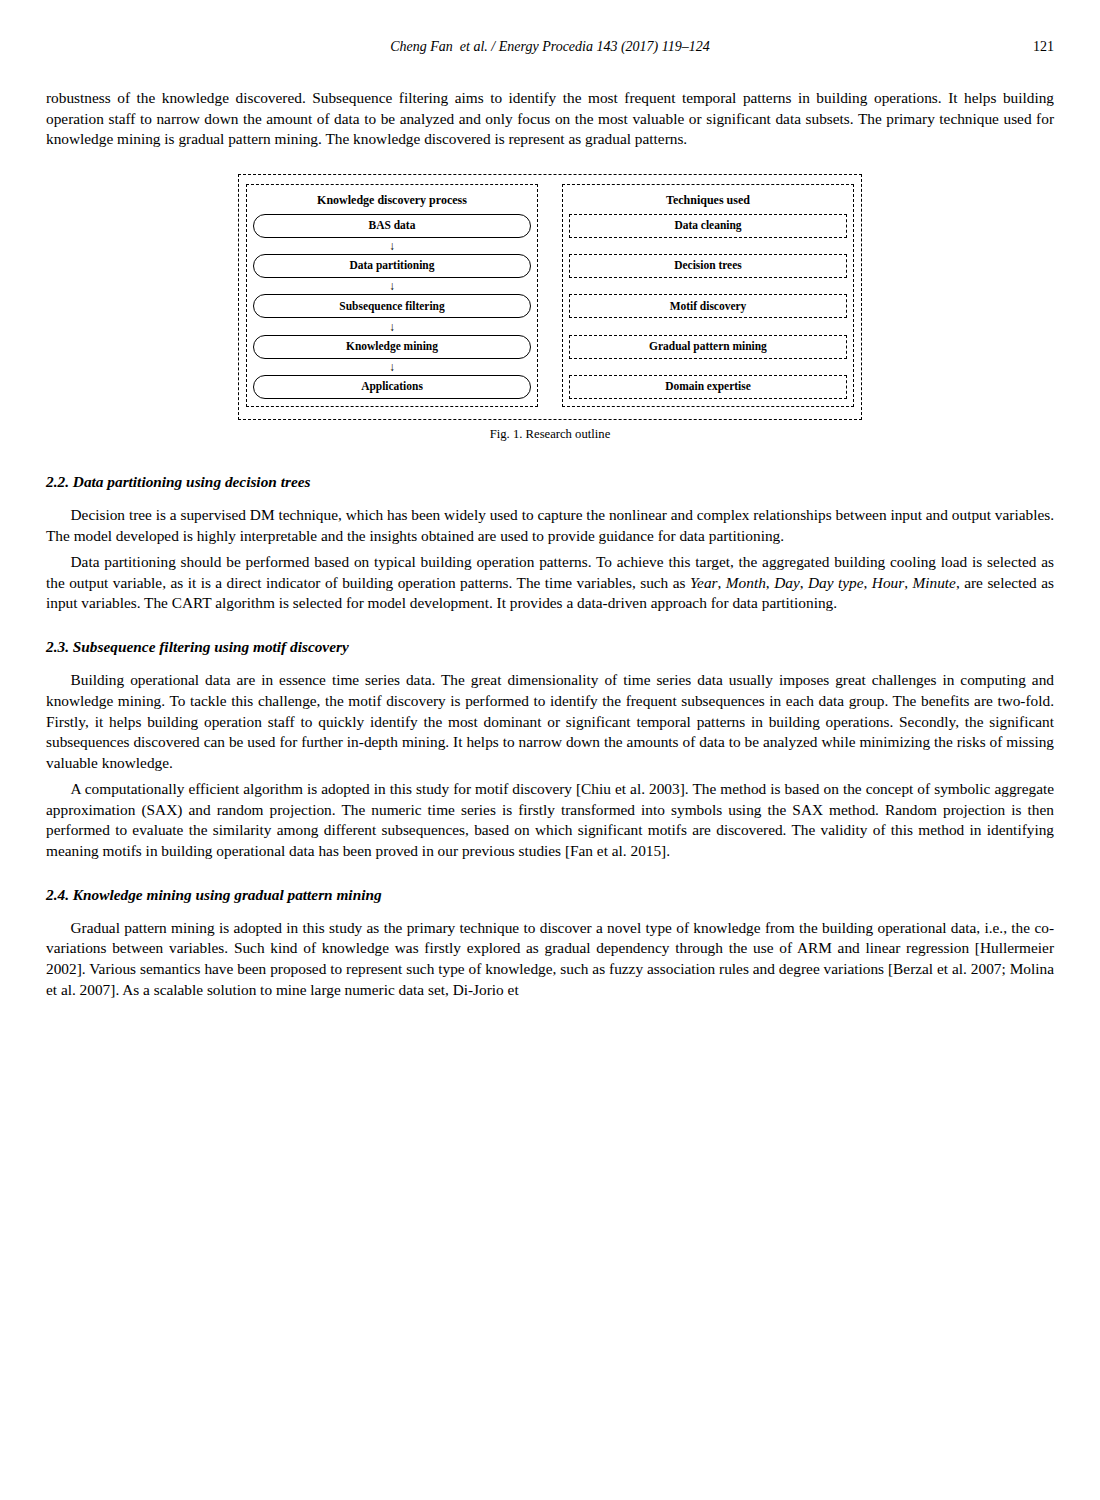Cheng Fan et al. / Energy Procedia 143 (2017) 119–124 121
robustness of the knowledge discovered. Subsequence filtering aims to identify the most frequent temporal patterns in building operations. It helps building operation staff to narrow down the amount of data to be analyzed and only focus on the most valuable or significant data subsets. The primary technique used for knowledge mining is gradual pattern mining. The knowledge discovered is represent as gradual patterns.
Knowledge discovery process
BAS data
↓
Data partitioning
↓
Subsequence filtering
↓
Knowledge mining
↓
Applications
Techniques used
Data cleaning
Decision trees
Motif discovery
Gradual pattern mining
Domain expertise
Fig. 1. Research outline
2.2. Data partitioning using decision trees
Decision tree is a supervised DM technique, which has been widely used to capture the nonlinear and complex relationships between input and output variables. The model developed is highly interpretable and the insights obtained are used to provide guidance for data partitioning.
Data partitioning should be performed based on typical building operation patterns. To achieve this target, the aggregated building cooling load is selected as the output variable, as it is a direct indicator of building operation patterns. The time variables, such as Year, Month, Day, Day type, Hour, Minute, are selected as input variables. The CART algorithm is selected for model development. It provides a data-driven approach for data partitioning.
2.3. Subsequence filtering using motif discovery
Building operational data are in essence time series data. The great dimensionality of time series data usually imposes great challenges in computing and knowledge mining. To tackle this challenge, the motif discovery is performed to identify the frequent subsequences in each data group. The benefits are two-fold. Firstly, it helps building operation staff to quickly identify the most dominant or significant temporal patterns in building operations. Secondly, the significant subsequences discovered can be used for further in-depth mining. It helps to narrow down the amounts of data to be analyzed while minimizing the risks of missing valuable knowledge.
A computationally efficient algorithm is adopted in this study for motif discovery [Chiu et al. 2003]. The method is based on the concept of symbolic aggregate approximation (SAX) and random projection. The numeric time series is firstly transformed into symbols using the SAX method. Random projection is then performed to evaluate the similarity among different subsequences, based on which significant motifs are discovered. The validity of this method in identifying meaning motifs in building operational data has been proved in our previous studies [Fan et al. 2015].
2.4. Knowledge mining using gradual pattern mining
Gradual pattern mining is adopted in this study as the primary technique to discover a novel type of knowledge from the building operational data, i.e., the co-variations between variables. Such kind of knowledge was firstly explored as gradual dependency through the use of ARM and linear regression [Hullermeier 2002]. Various semantics have been proposed to represent such type of knowledge, such as fuzzy association rules and degree variations [Berzal et al. 2007; Molina et al. 2007]. As a scalable solution to mine large numeric data set, Di-Jorio et